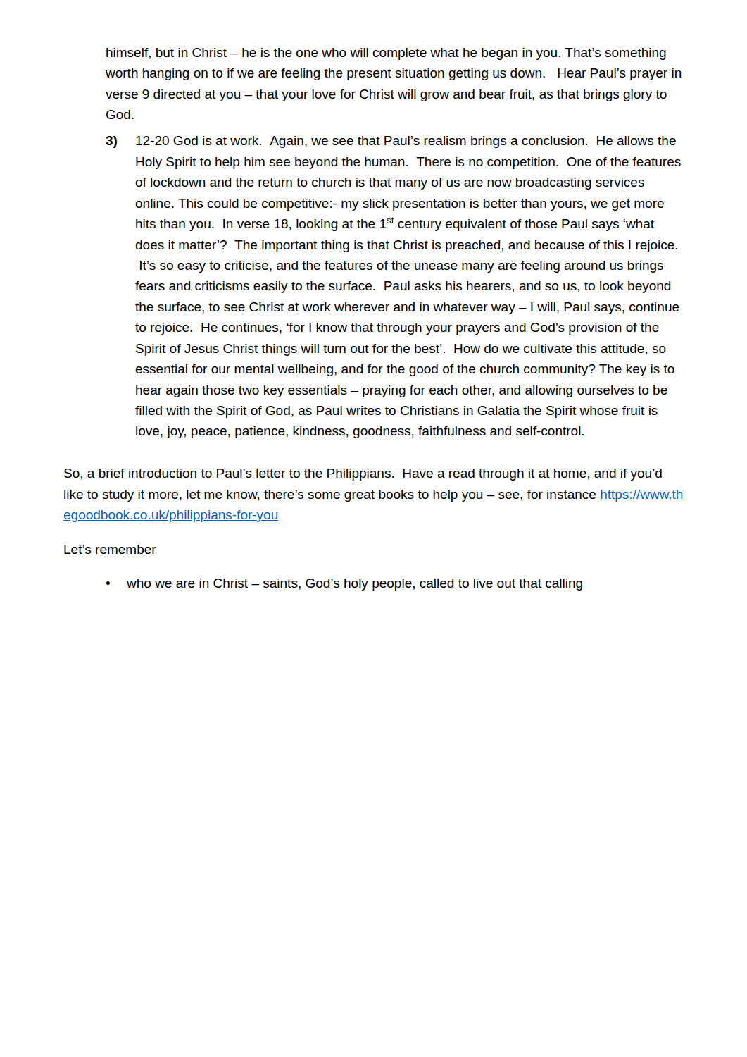himself, but in Christ – he is the one who will complete what he began in you. That’s something worth hanging on to if we are feeling the present situation getting us down. Hear Paul’s prayer in verse 9 directed at you – that your love for Christ will grow and bear fruit, as that brings glory to God.
3) 12-20 God is at work. Again, we see that Paul’s realism brings a conclusion. He allows the Holy Spirit to help him see beyond the human. There is no competition. One of the features of lockdown and the return to church is that many of us are now broadcasting services online. This could be competitive:- my slick presentation is better than yours, we get more hits than you. In verse 18, looking at the 1st century equivalent of those Paul says ‘what does it matter’? The important thing is that Christ is preached, and because of this I rejoice. It’s so easy to criticise, and the features of the unease many are feeling around us brings fears and criticisms easily to the surface. Paul asks his hearers, and so us, to look beyond the surface, to see Christ at work wherever and in whatever way – I will, Paul says, continue to rejoice. He continues, ‘for I know that through your prayers and God’s provision of the Spirit of Jesus Christ things will turn out for the best’. How do we cultivate this attitude, so essential for our mental wellbeing, and for the good of the church community? The key is to hear again those two key essentials – praying for each other, and allowing ourselves to be filled with the Spirit of God, as Paul writes to Christians in Galatia the Spirit whose fruit is love, joy, peace, patience, kindness, goodness, faithfulness and self-control.
So, a brief introduction to Paul’s letter to the Philippians. Have a read through it at home, and if you’d like to study it more, let me know, there’s some great books to help you – see, for instance https://www.thegoodbook.co.uk/philippians-for-you
Let’s remember
who we are in Christ – saints, God’s holy people, called to live out that calling